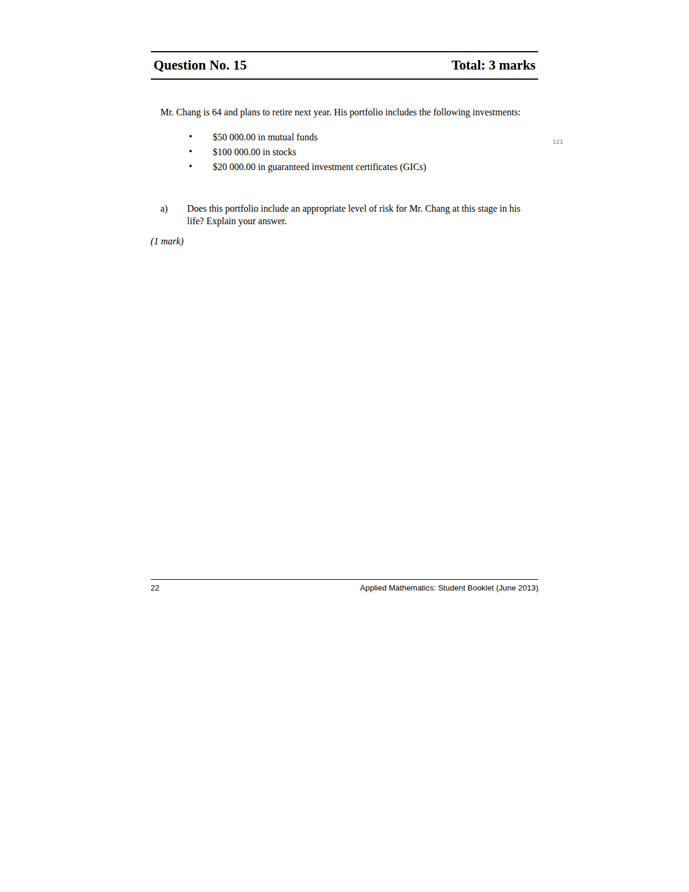123
Question No. 15 Total: 3 marks
Mr. Chang is 64 and plans to retire next year. His portfolio includes the following investments:
$50 000.00 in mutual funds
$100 000.00 in stocks
$20 000.00 in guaranteed investment certificates (GICs)
a)
Does this portfolio include an appropriate level of risk for Mr. Chang at this stage in his life? Explain your answer.
(1 mark)
22 Applied Mathematics: Student Booklet (June 2013)